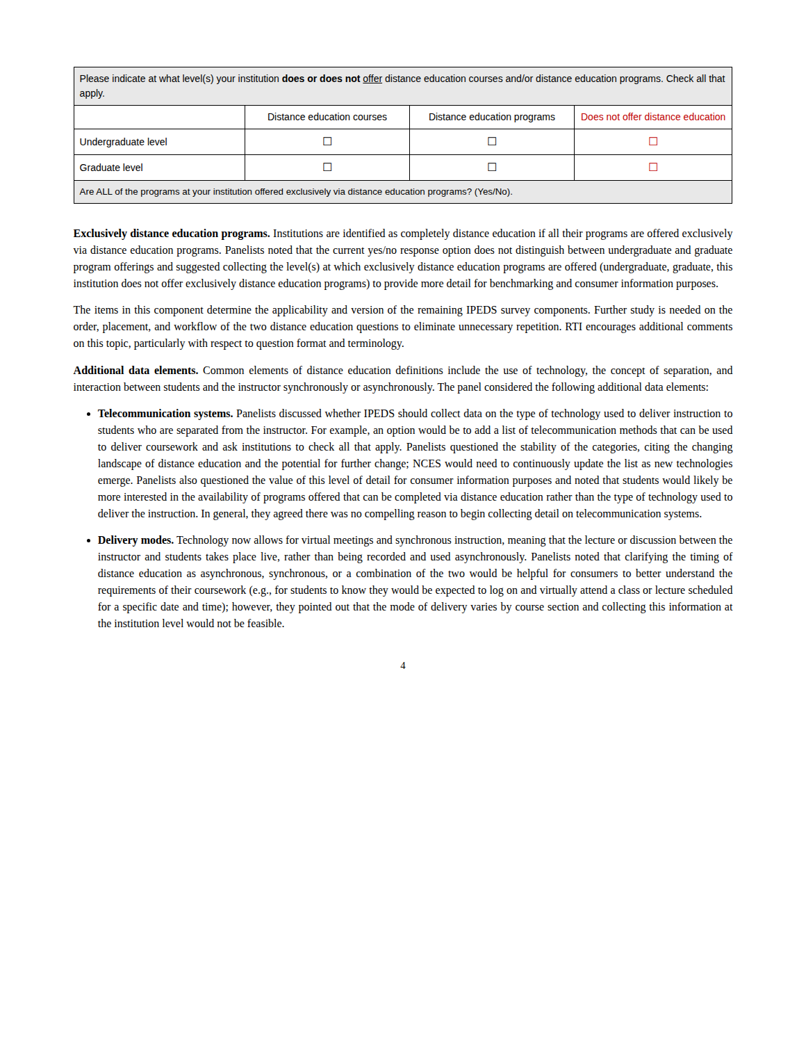| Please indicate at what level(s) your institution does or does not offer distance education courses and/or distance education programs. Check all that apply. |
| | Distance education courses | Distance education programs | Does not offer distance education |
| Undergraduate level | ☐ | ☐ | ☐ |
| Graduate level | ☐ | ☐ | ☐ |
| Are ALL of the programs at your institution offered exclusively via distance education programs? (Yes/No). |
Exclusively distance education programs. Institutions are identified as completely distance education if all their programs are offered exclusively via distance education programs. Panelists noted that the current yes/no response option does not distinguish between undergraduate and graduate program offerings and suggested collecting the level(s) at which exclusively distance education programs are offered (undergraduate, graduate, this institution does not offer exclusively distance education programs) to provide more detail for benchmarking and consumer information purposes.
The items in this component determine the applicability and version of the remaining IPEDS survey components. Further study is needed on the order, placement, and workflow of the two distance education questions to eliminate unnecessary repetition. RTI encourages additional comments on this topic, particularly with respect to question format and terminology.
Additional data elements. Common elements of distance education definitions include the use of technology, the concept of separation, and interaction between students and the instructor synchronously or asynchronously. The panel considered the following additional data elements:
Telecommunication systems. Panelists discussed whether IPEDS should collect data on the type of technology used to deliver instruction to students who are separated from the instructor. For example, an option would be to add a list of telecommunication methods that can be used to deliver coursework and ask institutions to check all that apply. Panelists questioned the stability of the categories, citing the changing landscape of distance education and the potential for further change; NCES would need to continuously update the list as new technologies emerge. Panelists also questioned the value of this level of detail for consumer information purposes and noted that students would likely be more interested in the availability of programs offered that can be completed via distance education rather than the type of technology used to deliver the instruction. In general, they agreed there was no compelling reason to begin collecting detail on telecommunication systems.
Delivery modes. Technology now allows for virtual meetings and synchronous instruction, meaning that the lecture or discussion between the instructor and students takes place live, rather than being recorded and used asynchronously. Panelists noted that clarifying the timing of distance education as asynchronous, synchronous, or a combination of the two would be helpful for consumers to better understand the requirements of their coursework (e.g., for students to know they would be expected to log on and virtually attend a class or lecture scheduled for a specific date and time); however, they pointed out that the mode of delivery varies by course section and collecting this information at the institution level would not be feasible.
4